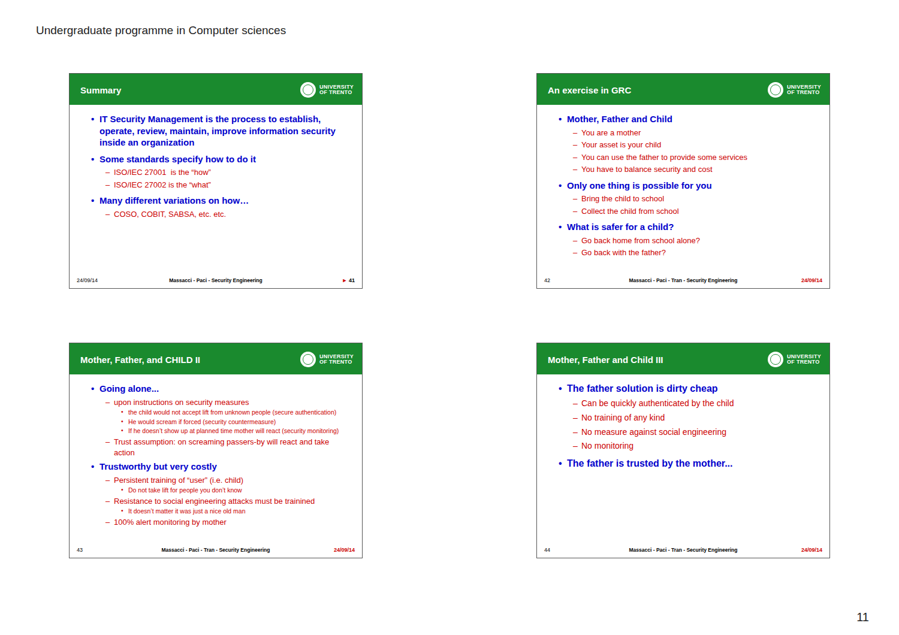Undergraduate programme in Computer sciences
Summary University
of Trento
IT Security Management is the process to establish, operate, review, maintain, improve information security inside an organization
Some standards specify how to do it
ISO/IEC 27001 is the “how”
ISO/IEC 27002 is the “what”
Many different variations on how…
COSO, COBIT, SABSA, etc. etc.
24/09/14 Massacci - Paci - Security Engineering ► 41
An exercise in GRC University
of Trento
Mother, Father and Child
You are a mother
Your asset is your child
You can use the father to provide some services
You have to balance security and cost
Only one thing is possible for you
Bring the child to school
Collect the child from school
What is safer for a child?
Go back home from school alone?
Go back with the father?
42 Massacci - Paci - Tran - Security Engineering 24/09/14
Mother, Father, and CHILD II University
of Trento
Going alone...
upon instructions on security measures
the child would not accept lift from unknown people (secure authentication)
He would scream if forced (security countermeasure)
If he doesn’t show up at planned time mother will react (security monitoring)
Trust assumption: on screaming passers-by will react and take action
Trustworthy but very costly
Persistent training of “user” (i.e. child)
Do not take lift for people you don’t know
Resistance to social engineering attacks must be trainined
It doesn’t matter it was just a nice old man
100% alert monitoring by mother
43 Massacci - Paci - Tran - Security Engineering 24/09/14
Mother, Father and Child III University
of Trento
The father solution is dirty cheap
Can be quickly authenticated by the child
No training of any kind
No measure against social engineering
No monitoring
The father is trusted by the mother...
44 Massacci - Paci - Tran - Security Engineering 24/09/14
11